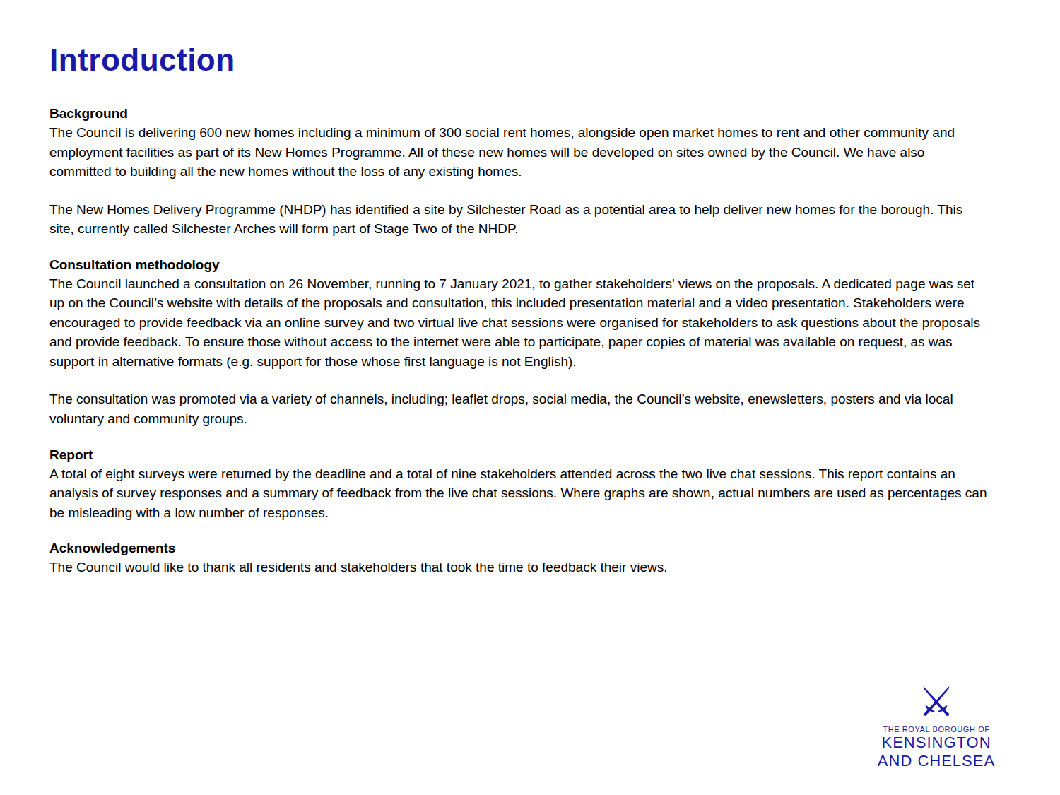Introduction
Background
The Council is delivering 600 new homes including a minimum of 300 social rent homes, alongside open market homes to rent and other community and employment facilities as part of its New Homes Programme. All of these new homes will be developed on sites owned by the Council. We have also committed to building all the new homes without the loss of any existing homes.
The New Homes Delivery Programme (NHDP) has identified a site by Silchester Road as a potential area to help deliver new homes for the borough. This site, currently called Silchester Arches will form part of Stage Two of the NHDP.
Consultation methodology
The Council launched a consultation on 26 November, running to 7 January 2021, to gather stakeholders' views on the proposals. A dedicated page was set up on the Council’s website with details of the proposals and consultation, this included presentation material and a video presentation. Stakeholders were encouraged to provide feedback via an online survey and two virtual live chat sessions were organised for stakeholders to ask questions about the proposals and provide feedback. To ensure those without access to the internet were able to participate, paper copies of material was available on request, as was support in alternative formats (e.g. support for those whose first language is not English).
The consultation was promoted via a variety of channels, including; leaflet drops, social media, the Council’s website, enewsletters, posters and via local voluntary and community groups.
Report
A total of eight surveys were returned by the deadline and a total of nine stakeholders attended across the two live chat sessions. This report contains an analysis of survey responses and a summary of feedback from the live chat sessions. Where graphs are shown, actual numbers are used as percentages can be misleading with a low number of responses.
Acknowledgements
The Council would like to thank all residents and stakeholders that took the time to feedback their views.
⚔
THE ROYAL BOROUGH OF
KENSINGTON
AND CHELSEA